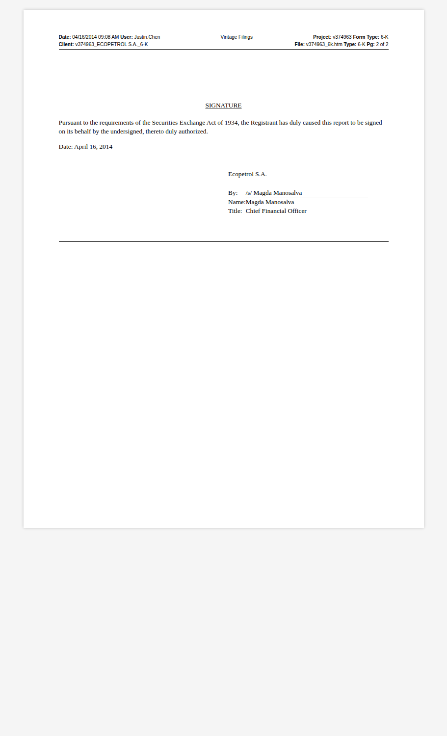Date: 04/16/2014 09:08 AM User: Justin.Chen
Vintage Filings
Project: v374963 Form Type: 6-K
Client: v374963_ECOPETROL S.A._6-K
File: v374963_6k.htm Type: 6-K Pg: 2 of 2
SIGNATURE
Pursuant to the requirements of the Securities Exchange Act of 1934, the Registrant has duly caused this report to be signed on its behalf by the undersigned, thereto duly authorized.
Date: April 16, 2014
Ecopetrol S.A.
| By: | /s/ Magda Manosalva |
| Name: | Magda Manosalva |
| Title: | Chief Financial Officer |